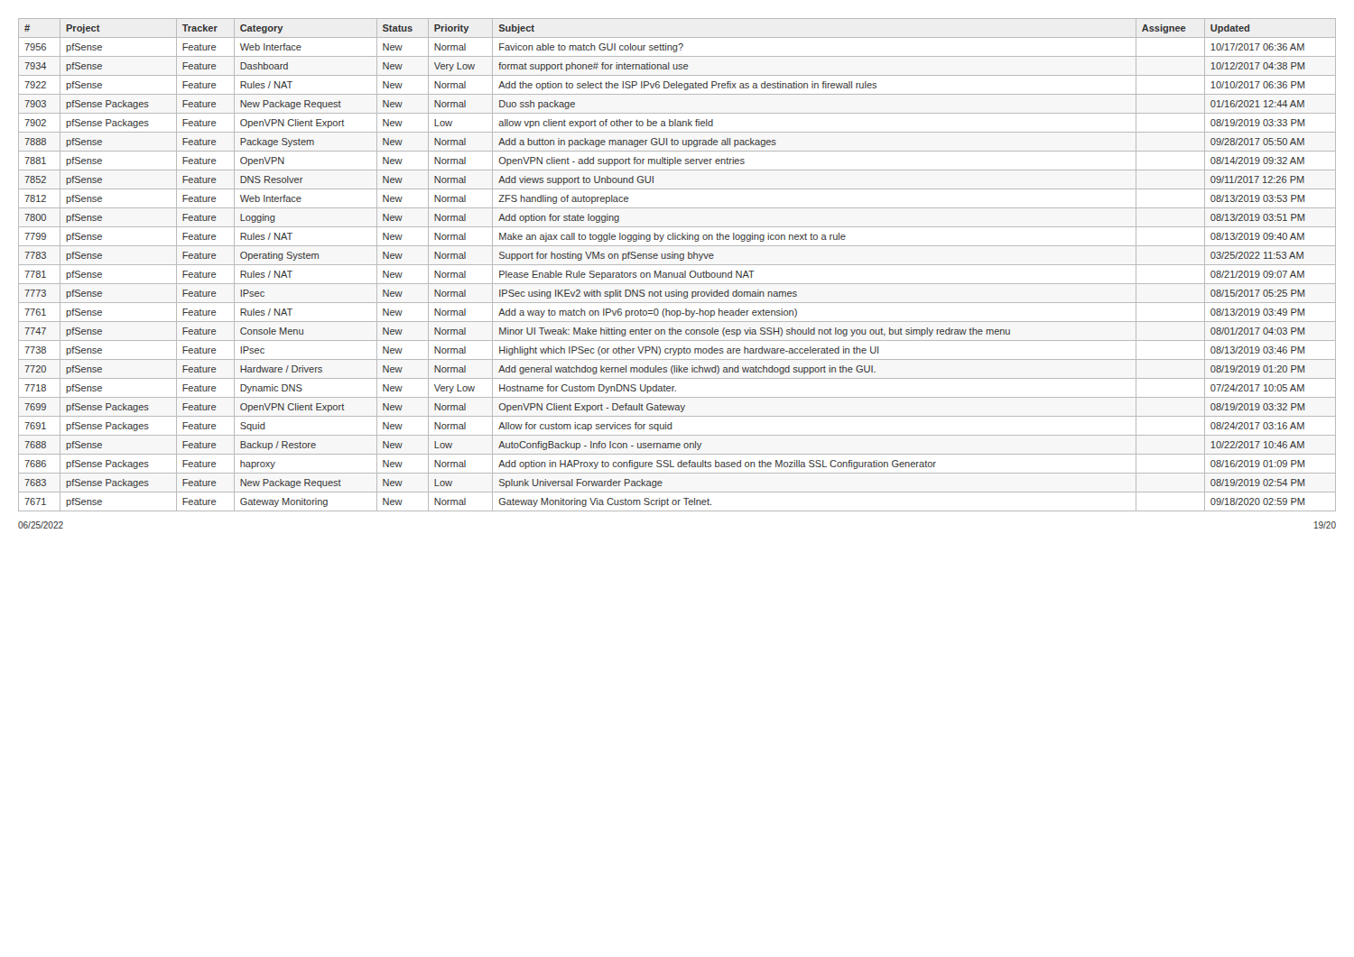| # | Project | Tracker | Category | Status | Priority | Subject | Assignee | Updated |
| --- | --- | --- | --- | --- | --- | --- | --- | --- |
| 7956 | pfSense | Feature | Web Interface | New | Normal | Favicon able to match GUI colour setting? | | 10/17/2017 06:36 AM |
| 7934 | pfSense | Feature | Dashboard | New | Very Low | format support phone# for international use | | 10/12/2017 04:38 PM |
| 7922 | pfSense | Feature | Rules / NAT | New | Normal | Add the option to select the ISP IPv6 Delegated Prefix as a destination in firewall rules | | 10/10/2017 06:36 PM |
| 7903 | pfSense Packages | Feature | New Package Request | New | Normal | Duo ssh package | | 01/16/2021 12:44 AM |
| 7902 | pfSense Packages | Feature | OpenVPN Client Export | New | Low | allow vpn client export of other to be a blank field | | 08/19/2019 03:33 PM |
| 7888 | pfSense | Feature | Package System | New | Normal | Add a button in package manager GUI to upgrade all packages | | 09/28/2017 05:50 AM |
| 7881 | pfSense | Feature | OpenVPN | New | Normal | OpenVPN client - add support for multiple server entries | | 08/14/2019 09:32 AM |
| 7852 | pfSense | Feature | DNS Resolver | New | Normal | Add views support to Unbound GUI | | 09/11/2017 12:26 PM |
| 7812 | pfSense | Feature | Web Interface | New | Normal | ZFS handling of autopreplace | | 08/13/2019 03:53 PM |
| 7800 | pfSense | Feature | Logging | New | Normal | Add option for state logging | | 08/13/2019 03:51 PM |
| 7799 | pfSense | Feature | Rules / NAT | New | Normal | Make an ajax call to toggle logging by clicking on the logging icon next to a rule | | 08/13/2019 09:40 AM |
| 7783 | pfSense | Feature | Operating System | New | Normal | Support for hosting VMs on pfSense using bhyve | | 03/25/2022 11:53 AM |
| 7781 | pfSense | Feature | Rules / NAT | New | Normal | Please Enable Rule Separators on Manual Outbound NAT | | 08/21/2019 09:07 AM |
| 7773 | pfSense | Feature | IPsec | New | Normal | IPSec using IKEv2 with split DNS not using provided domain names | | 08/15/2017 05:25 PM |
| 7761 | pfSense | Feature | Rules / NAT | New | Normal | Add a way to match on IPv6 proto=0 (hop-by-hop header extension) | | 08/13/2019 03:49 PM |
| 7747 | pfSense | Feature | Console Menu | New | Normal | Minor UI Tweak: Make hitting enter on the console (esp via SSH) should not log you out, but simply redraw the menu | | 08/01/2017 04:03 PM |
| 7738 | pfSense | Feature | IPsec | New | Normal | Highlight which IPSec (or other VPN) crypto modes are hardware-accelerated in the UI | | 08/13/2019 03:46 PM |
| 7720 | pfSense | Feature | Hardware / Drivers | New | Normal | Add general watchdog kernel modules (like ichwd) and watchdogd support in the GUI. | | 08/19/2019 01:20 PM |
| 7718 | pfSense | Feature | Dynamic DNS | New | Very Low | Hostname for Custom DynDNS Updater. | | 07/24/2017 10:05 AM |
| 7699 | pfSense Packages | Feature | OpenVPN Client Export | New | Normal | OpenVPN Client Export - Default Gateway | | 08/19/2019 03:32 PM |
| 7691 | pfSense Packages | Feature | Squid | New | Normal | Allow for custom icap services for squid | | 08/24/2017 03:16 AM |
| 7688 | pfSense | Feature | Backup / Restore | New | Low | AutoConfigBackup - Info Icon - username only | | 10/22/2017 10:46 AM |
| 7686 | pfSense Packages | Feature | haproxy | New | Normal | Add option in HAProxy to configure SSL defaults based on the Mozilla SSL Configuration Generator | | 08/16/2019 01:09 PM |
| 7683 | pfSense Packages | Feature | New Package Request | New | Low | Splunk Universal Forwarder Package | | 08/19/2019 02:54 PM |
| 7671 | pfSense | Feature | Gateway Monitoring | New | Normal | Gateway Monitoring Via Custom Script or Telnet. | | 09/18/2020 02:59 PM |
06/25/2022 19/20